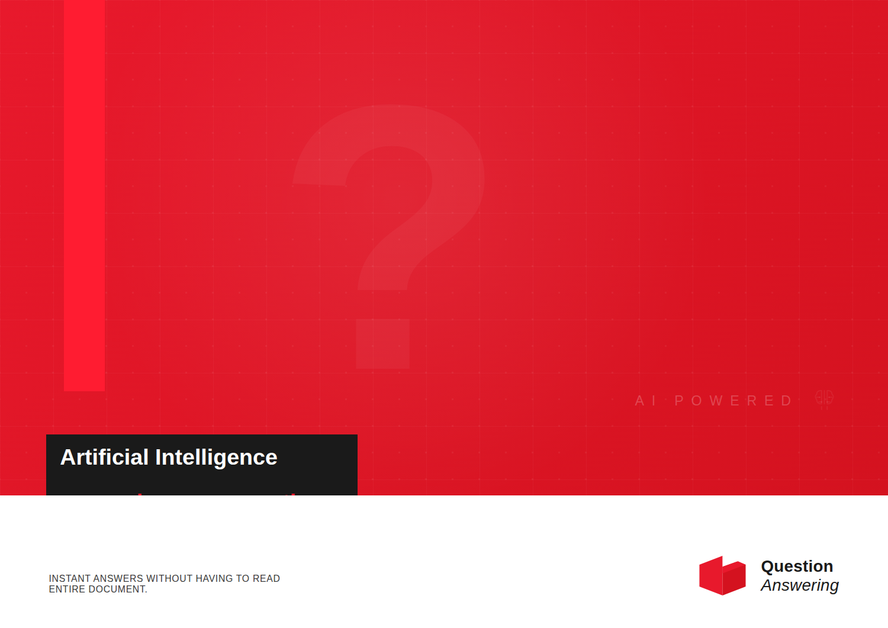AI Powered
Artificial Intelligence answering your questions.
Instant answers without having to read entire document.
Question Answering